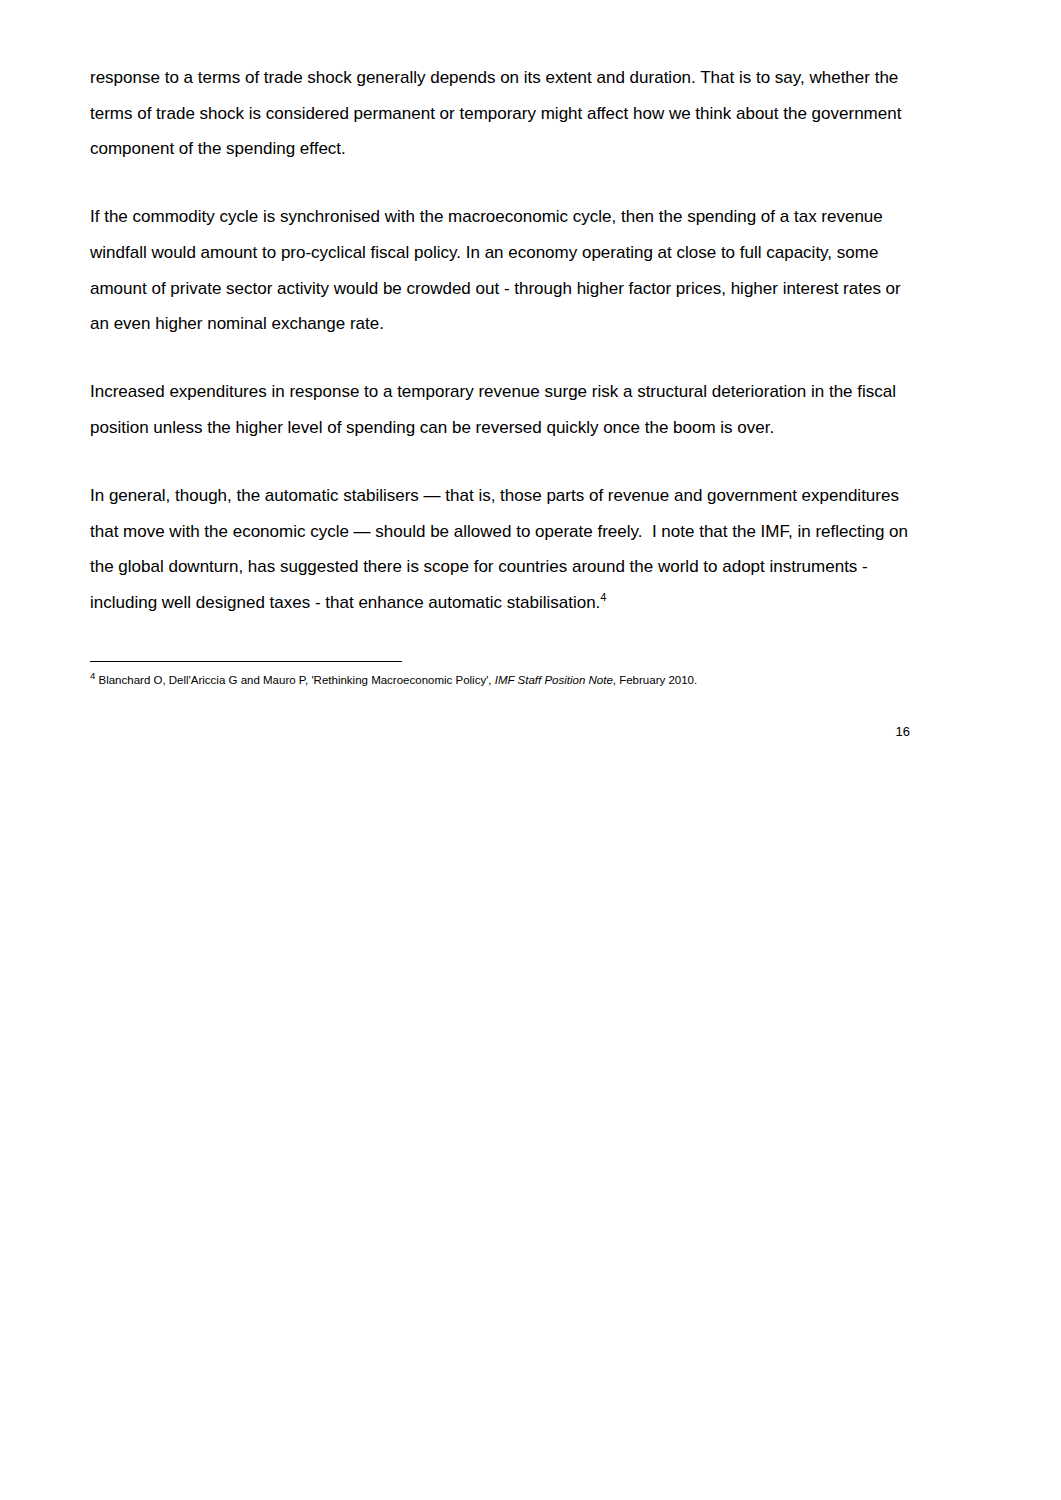response to a terms of trade shock generally depends on its extent and duration. That is to say, whether the terms of trade shock is considered permanent or temporary might affect how we think about the government component of the spending effect.
If the commodity cycle is synchronised with the macroeconomic cycle, then the spending of a tax revenue windfall would amount to pro-cyclical fiscal policy. In an economy operating at close to full capacity, some amount of private sector activity would be crowded out - through higher factor prices, higher interest rates or an even higher nominal exchange rate.
Increased expenditures in response to a temporary revenue surge risk a structural deterioration in the fiscal position unless the higher level of spending can be reversed quickly once the boom is over.
In general, though, the automatic stabilisers — that is, those parts of revenue and government expenditures that move with the economic cycle — should be allowed to operate freely. I note that the IMF, in reflecting on the global downturn, has suggested there is scope for countries around the world to adopt instruments - including well designed taxes - that enhance automatic stabilisation.4
4 Blanchard O, Dell'Ariccia G and Mauro P, 'Rethinking Macroeconomic Policy', IMF Staff Position Note, February 2010.
16